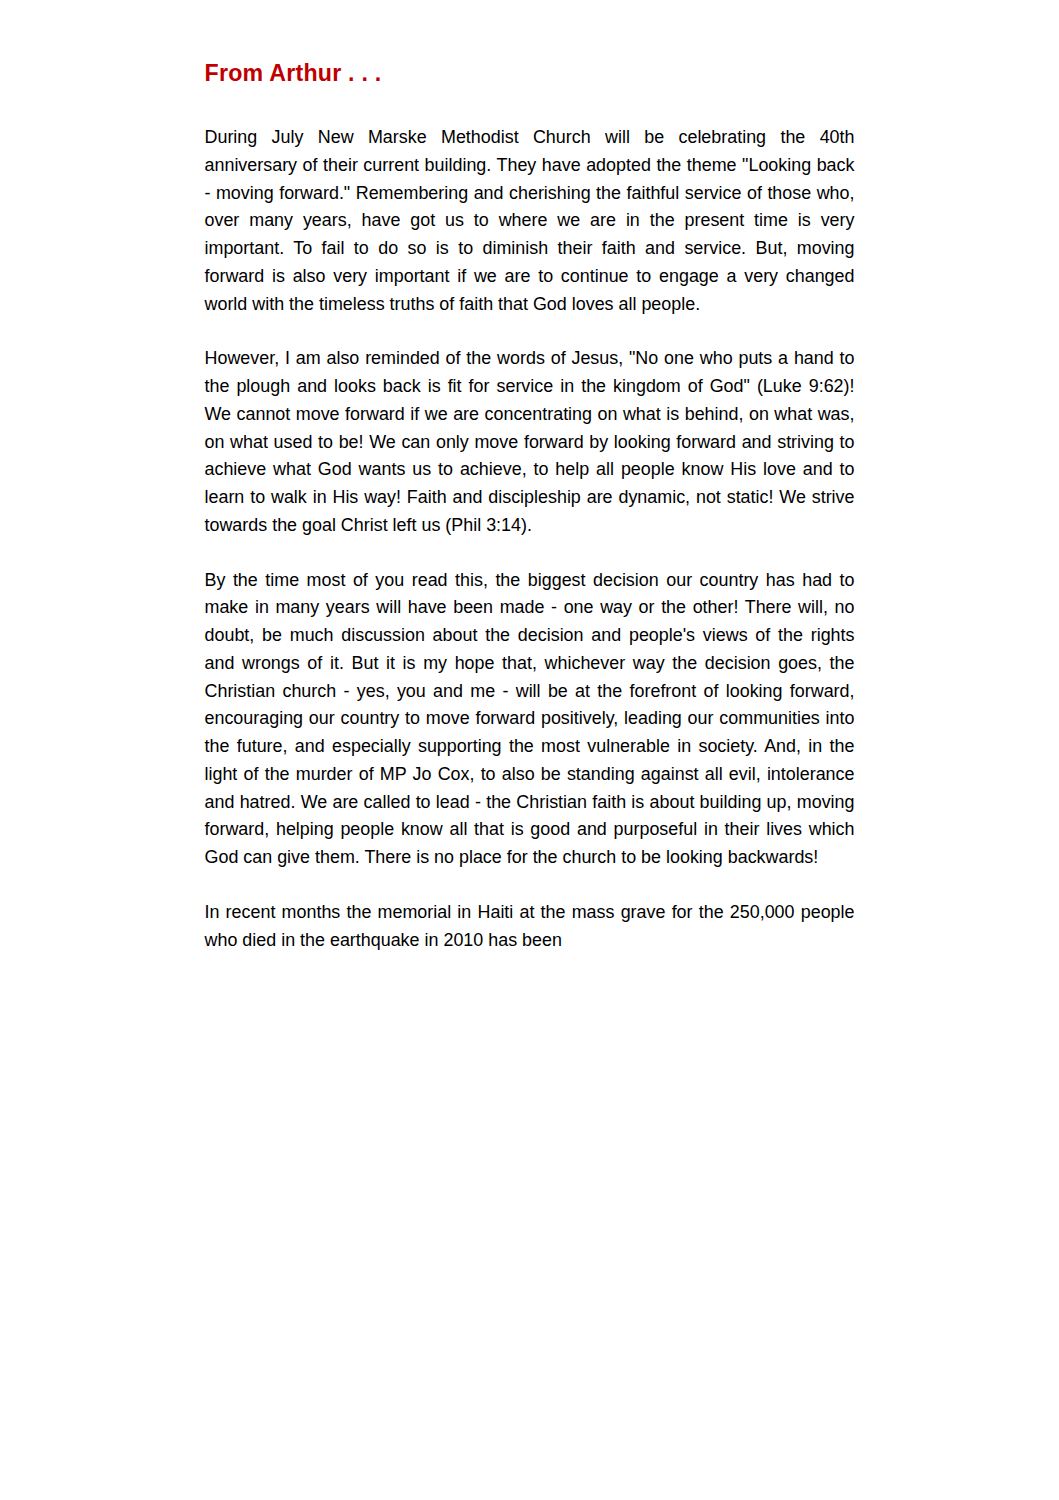From Arthur . . .
During July New Marske Methodist Church will be celebrating the 40th anniversary of their current building. They have adopted the theme "Looking back - moving forward." Remembering and cherishing the faithful service of those who, over many years, have got us to where we are in the present time is very important. To fail to do so is to diminish their faith and service. But, moving forward is also very important if we are to continue to engage a very changed world with the timeless truths of faith that God loves all people.
However, I am also reminded of the words of Jesus, "No one who puts a hand to the plough and looks back is fit for service in the kingdom of God" (Luke 9:62)! We cannot move forward if we are concentrating on what is behind, on what was, on what used to be! We can only move forward by looking forward and striving to achieve what God wants us to achieve, to help all people know His love and to learn to walk in His way! Faith and discipleship are dynamic, not static! We strive towards the goal Christ left us (Phil 3:14).
By the time most of you read this, the biggest decision our country has had to make in many years will have been made - one way or the other! There will, no doubt, be much discussion about the decision and people's views of the rights and wrongs of it. But it is my hope that, whichever way the decision goes, the Christian church - yes, you and me - will be at the forefront of looking forward, encouraging our country to move forward positively, leading our communities into the future, and especially supporting the most vulnerable in society. And, in the light of the murder of MP Jo Cox, to also be standing against all evil, intolerance and hatred. We are called to lead - the Christian faith is about building up, moving forward, helping people know all that is good and purposeful in their lives which God can give them. There is no place for the church to be looking backwards!
In recent months the memorial in Haiti at the mass grave for the 250,000 people who died in the earthquake in 2010 has been